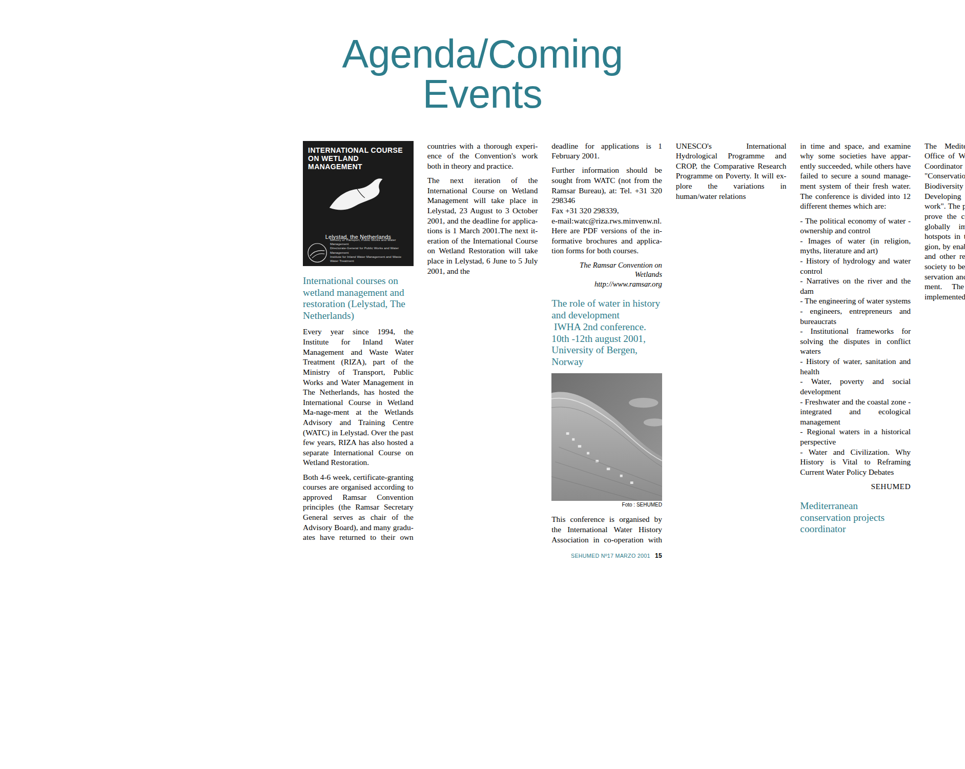Agenda/Coming Events
International Course
on Wetland Management
Lelystad, the Netherlands
Ministry of Transport, Public Works and Water Management
Directorate-General for Public Works and Water Management
Institute for Inland Water Management and Waste Water Treatment
International courses on wetland management and restoration (Lelystad, The Netherlands)
Every year since 1994, the Institute for Inland Water Management and Waste Water Treatment (RIZA), part of the Ministry of Transport, Public Works and Water Management in The Netherlands, has hosted the International Course in Wetland Ma-nage-ment at the Wetlands Advisory and Training Centre (WATC) in Lelystad. Over the past few years, RIZA has also hosted a separate International Course on Wetland Restoration.
Both 4-6 week, certificate-granting courses are organised according to approved Ramsar Convention principles (the Ramsar Secretary General serves as chair of the Advisory Board), and many graduates have returned to their own countries with a thorough experience of the Convention's work both in theory and practice.
The next iteration of the International Course on Wetland Management will take place in Lelystad, 23 August to 3 October 2001, and the deadline for applications is 1 March 2001.The next iteration of the International Course on Wetland Restoration will take place in Lelystad, 6 June to 5 July 2001, and the
deadline for applications is 1 February 2001.
Further information should be sought from WATC (not from the Ramsar Bureau), at: Tel. +31 320 298346
Fax +31 320 298339,
e-mail:watc@riza.rws.minvenw.nl.
Here are PDF versions of the informative brochures and application forms for both courses.
The Ramsar Convention on Wetlands http://www.ramsar.org
The role of water in history and development
IWHA 2nd conference.
10th -12th august 2001,
University of Bergen, Norway
Foto : SEHUMED
This conference is organised by the International Water History Association in co-operation with UNESCO's International Hydrological Programme and CROP, the Comparative Research Programme on Poverty. It will explore the variations in human/water relations
in time and space, and examine why some societies have apparently succeeded, while others have failed to secure a sound management system of their fresh water. The conference is divided into 12 different themes which are:
- The political economy of water - ownership and control
- Images of water (in religion, myths, literature and art)
- History of hydrology and water control
- Narratives on the river and the dam
- The engineering of water systems - engineers, entrepreneurs and bureaucrats
- Institutional frameworks for solving the disputes in conflict waters
- History of water, sanitation and health
- Water, poverty and social development
- Freshwater and the coastal zone - integrated and ecological management
- Regional waters in a historical perspective
- Water and Civilization. Why History is Vital to Reframing Current Water Policy Debates
SEHUMED
Mediterranean
conservation projects
coordinator
The Mediterranean Programme Office of WWF is looking for a Coordinator for its Project "Conservation and Management of Biodiversity Hotspots : Developing a Mediterranean network". The project is aimed to improve the conservation status of globally important biodiversity hotspots in the Mediterranean region, by enabling key stakeholders and other relevant actors of civil society to become partners in conservation and sustainable development. The project will be implemented
SEHUMED Nº17 MARZO 2001 15